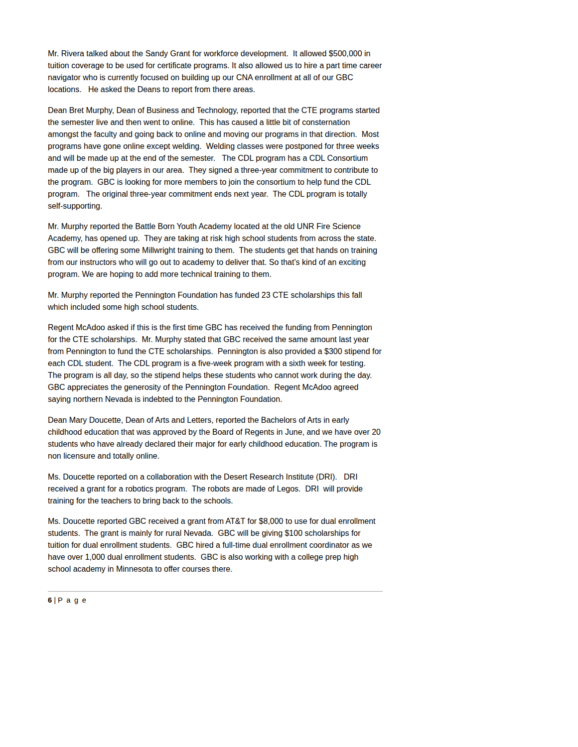Mr. Rivera talked about the Sandy Grant for workforce development. It allowed $500,000 in tuition coverage to be used for certificate programs. It also allowed us to hire a part time career navigator who is currently focused on building up our CNA enrollment at all of our GBC locations. He asked the Deans to report from there areas.
Dean Bret Murphy, Dean of Business and Technology, reported that the CTE programs started the semester live and then went to online. This has caused a little bit of consternation amongst the faculty and going back to online and moving our programs in that direction. Most programs have gone online except welding. Welding classes were postponed for three weeks and will be made up at the end of the semester. The CDL program has a CDL Consortium made up of the big players in our area. They signed a three-year commitment to contribute to the program. GBC is looking for more members to join the consortium to help fund the CDL program. The original three-year commitment ends next year. The CDL program is totally self-supporting.
Mr. Murphy reported the Battle Born Youth Academy located at the old UNR Fire Science Academy, has opened up. They are taking at risk high school students from across the state. GBC will be offering some Millwright training to them. The students get that hands on training from our instructors who will go out to academy to deliver that. So that's kind of an exciting program. We are hoping to add more technical training to them.
Mr. Murphy reported the Pennington Foundation has funded 23 CTE scholarships this fall which included some high school students.
Regent McAdoo asked if this is the first time GBC has received the funding from Pennington for the CTE scholarships. Mr. Murphy stated that GBC received the same amount last year from Pennington to fund the CTE scholarships. Pennington is also provided a $300 stipend for each CDL student. The CDL program is a five-week program with a sixth week for testing. The program is all day, so the stipend helps these students who cannot work during the day. GBC appreciates the generosity of the Pennington Foundation. Regent McAdoo agreed saying northern Nevada is indebted to the Pennington Foundation.
Dean Mary Doucette, Dean of Arts and Letters, reported the Bachelors of Arts in early childhood education that was approved by the Board of Regents in June, and we have over 20 students who have already declared their major for early childhood education. The program is non licensure and totally online.
Ms. Doucette reported on a collaboration with the Desert Research Institute (DRI). DRI received a grant for a robotics program. The robots are made of Legos. DRI will provide training for the teachers to bring back to the schools.
Ms. Doucette reported GBC received a grant from AT&T for $8,000 to use for dual enrollment students. The grant is mainly for rural Nevada. GBC will be giving $100 scholarships for tuition for dual enrollment students. GBC hired a full-time dual enrollment coordinator as we have over 1,000 dual enrollment students. GBC is also working with a college prep high school academy in Minnesota to offer courses there.
6 | P a g e